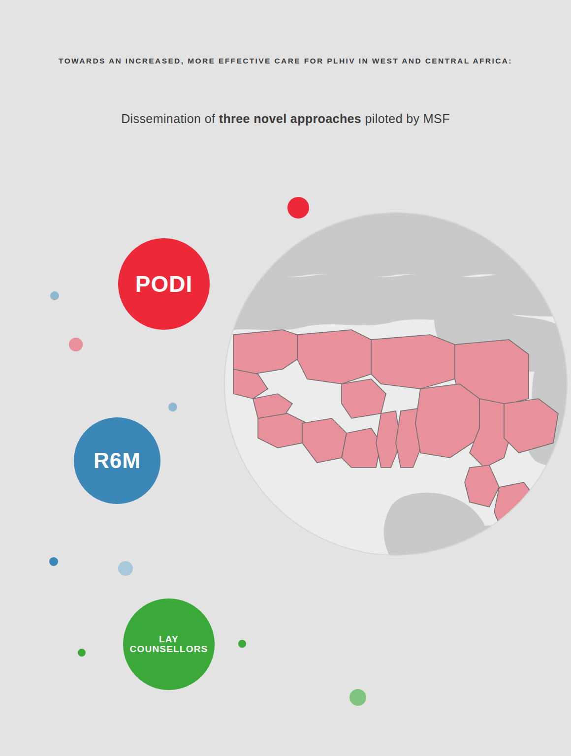Towards an increased, more effective care for PLHIV in West and Central Africa:
Dissemination of three novel approaches piloted by MSF
PODI
R6M
Lay
Counsellors